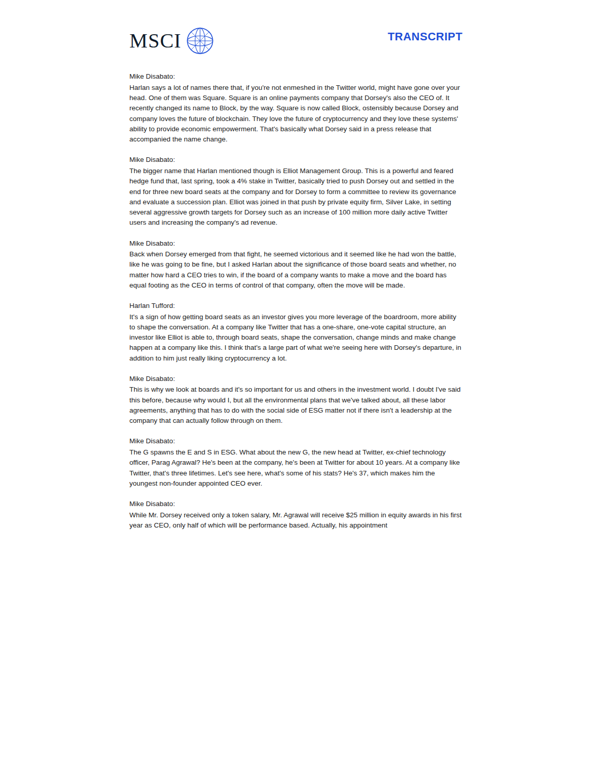MSCI
TRANSCRIPT
Mike Disabato:
Harlan says a lot of names there that, if you're not enmeshed in the Twitter world, might have gone over your head. One of them was Square. Square is an online payments company that Dorsey's also the CEO of. It recently changed its name to Block, by the way. Square is now called Block, ostensibly because Dorsey and company loves the future of blockchain. They love the future of cryptocurrency and they love these systems' ability to provide economic empowerment. That's basically what Dorsey said in a press release that accompanied the name change.
Mike Disabato:
The bigger name that Harlan mentioned though is Elliot Management Group. This is a powerful and feared hedge fund that, last spring, took a 4% stake in Twitter, basically tried to push Dorsey out and settled in the end for three new board seats at the company and for Dorsey to form a committee to review its governance and evaluate a succession plan. Elliot was joined in that push by private equity firm, Silver Lake, in setting several aggressive growth targets for Dorsey such as an increase of 100 million more daily active Twitter users and increasing the company's ad revenue.
Mike Disabato:
Back when Dorsey emerged from that fight, he seemed victorious and it seemed like he had won the battle, like he was going to be fine, but I asked Harlan about the significance of those board seats and whether, no matter how hard a CEO tries to win, if the board of a company wants to make a move and the board has equal footing as the CEO in terms of control of that company, often the move will be made.
Harlan Tufford:
It's a sign of how getting board seats as an investor gives you more leverage of the boardroom, more ability to shape the conversation. At a company like Twitter that has a one-share, one-vote capital structure, an investor like Elliot is able to, through board seats, shape the conversation, change minds and make change happen at a company like this. I think that's a large part of what we're seeing here with Dorsey's departure, in addition to him just really liking cryptocurrency a lot.
Mike Disabato:
This is why we look at boards and it's so important for us and others in the investment world. I doubt I've said this before, because why would I, but all the environmental plans that we've talked about, all these labor agreements, anything that has to do with the social side of ESG matter not if there isn't a leadership at the company that can actually follow through on them.
Mike Disabato:
The G spawns the E and S in ESG. What about the new G, the new head at Twitter, ex-chief technology officer, Parag Agrawal? He's been at the company, he's been at Twitter for about 10 years. At a company like Twitter, that's three lifetimes. Let's see here, what's some of his stats? He's 37, which makes him the youngest non-founder appointed CEO ever.
Mike Disabato:
While Mr. Dorsey received only a token salary, Mr. Agrawal will receive $25 million in equity awards in his first year as CEO, only half of which will be performance based. Actually, his appointment